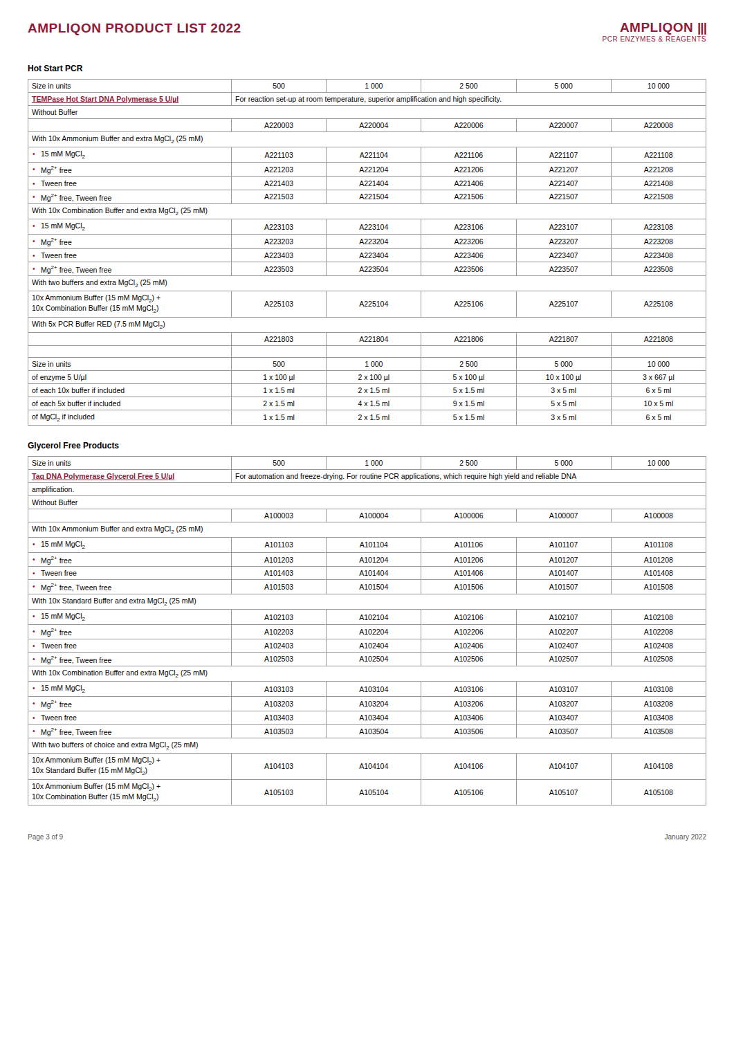AMPLIQON PRODUCT LIST 2022
AMPLIQON |||
PCR ENZYMES & REAGENTS
Hot Start PCR
| Size in units | 500 | 1 000 | 2 500 | 5 000 | 10 000 |
| TEMPase Hot Start DNA Polymerase 5 U/µl | For reaction set-up at room temperature, superior amplification and high specificity. |
| Without Buffer |
| | A220003 | A220004 | A220006 | A220007 | A220008 |
| With 10x Ammonium Buffer and extra MgCl 2 (25 mM) |
| 15 mM MgCl 2 | A221103 | A221104 | A221106 | A221107 | A221108 |
| Mg 2+ free | A221203 | A221204 | A221206 | A221207 | A221208 |
| Tween free | A221403 | A221404 | A221406 | A221407 | A221408 |
| Mg 2+ free, Tween free | A221503 | A221504 | A221506 | A221507 | A221508 |
| With 10x Combination Buffer and extra MgCl 2 (25 mM) |
| 15 mM MgCl 2 | A223103 | A223104 | A223106 | A223107 | A223108 |
| Mg 2+ free | A223203 | A223204 | A223206 | A223207 | A223208 |
| Tween free | A223403 | A223404 | A223406 | A223407 | A223408 |
| Mg 2+ free, Tween free | A223503 | A223504 | A223506 | A223507 | A223508 |
| With two buffers and extra MgCl 2 (25 mM) |
| 10x Ammonium Buffer (15 mM MgCl 2 ) + 10x Combination Buffer (15 mM MgCl 2 ) | A225103 | A225104 | A225106 | A225107 | A225108 |
| With 5x PCR Buffer RED (7.5 mM MgCl 2 ) |
| | A221803 | A221804 | A221806 | A221807 | A221808 |
| Size in units | 500 | 1 000 | 2 500 | 5 000 | 10 000 |
| of enzyme 5 U/µl | 1 x 100 µl | 2 x 100 µl | 5 x 100 µl | 10 x 100 µl | 3 x 667 µl |
| of each 10x buffer if included | 1 x 1.5 ml | 2 x 1.5 ml | 5 x 1.5 ml | 3 x 5 ml | 6 x 5 ml |
| of each 5x buffer if included | 2 x 1.5 ml | 4 x 1.5 ml | 9 x 1.5 ml | 5 x 5 ml | 10 x 5 ml |
| of MgCl 2 if included | 1 x 1.5 ml | 2 x 1.5 ml | 5 x 1.5 ml | 3 x 5 ml | 6 x 5 ml |
Glycerol Free Products
| Size in units | 500 | 1 000 | 2 500 | 5 000 | 10 000 |
| Taq DNA Polymerase Glycerol Free 5 U/µl | For automation and freeze-drying. For routine PCR applications, which require high yield and reliable DNA |
| amplification. |
| Without Buffer |
| | A100003 | A100004 | A100006 | A100007 | A100008 |
| With 10x Ammonium Buffer and extra MgCl 2 (25 mM) |
| 15 mM MgCl 2 | A101103 | A101104 | A101106 | A101107 | A101108 |
| Mg 2+ free | A101203 | A101204 | A101206 | A101207 | A101208 |
| Tween free | A101403 | A101404 | A101406 | A101407 | A101408 |
| Mg 2+ free, Tween free | A101503 | A101504 | A101506 | A101507 | A101508 |
| With 10x Standard Buffer and extra MgCl 2 (25 mM) |
| 15 mM MgCl 2 | A102103 | A102104 | A102106 | A102107 | A102108 |
| Mg 2+ free | A102203 | A102204 | A102206 | A102207 | A102208 |
| Tween free | A102403 | A102404 | A102406 | A102407 | A102408 |
| Mg 2+ free, Tween free | A102503 | A102504 | A102506 | A102507 | A102508 |
| With 10x Combination Buffer and extra MgCl 2 (25 mM) |
| 15 mM MgCl 2 | A103103 | A103104 | A103106 | A103107 | A103108 |
| Mg 2+ free | A103203 | A103204 | A103206 | A103207 | A103208 |
| Tween free | A103403 | A103404 | A103406 | A103407 | A103408 |
| Mg 2+ free, Tween free | A103503 | A103504 | A103506 | A103507 | A103508 |
| With two buffers of choice and extra MgCl 2 (25 mM) |
| 10x Ammonium Buffer (15 mM MgCl 2 ) + 10x Standard Buffer (15 mM MgCl 2 ) | A104103 | A104104 | A104106 | A104107 | A104108 |
| 10x Ammonium Buffer (15 mM MgCl 2 ) + 10x Combination Buffer (15 mM MgCl 2 ) | A105103 | A105104 | A105106 | A105107 | A105108 |
Page 3 of 9
January 2022